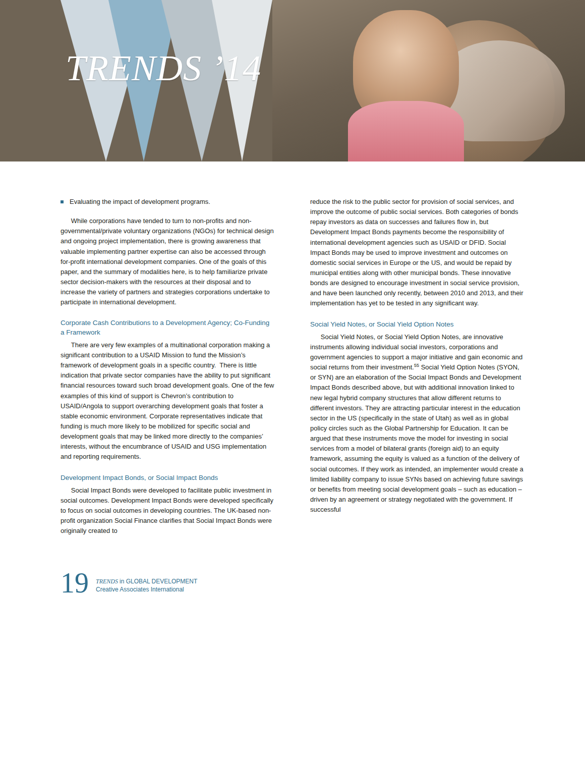TRENDS ’14
Evaluating the impact of development programs.
While corporations have tended to turn to non-profits and non-governmental/private voluntary organizations (NGOs) for technical design and ongoing project implementation, there is growing awareness that valuable implementing partner expertise can also be accessed through for-profit international development companies. One of the goals of this paper, and the summary of modalities here, is to help familiarize private sector decision-makers with the resources at their disposal and to increase the variety of partners and strategies corporations undertake to participate in international development.
Corporate Cash Contributions to a Development Agency; Co-Funding a Framework
There are very few examples of a multinational corporation making a significant contribution to a USAID Mission to fund the Mission’s framework of development goals in a specific country. There is little indication that private sector companies have the ability to put significant financial resources toward such broad development goals. One of the few examples of this kind of support is Chevron’s contribution to USAID/Angola to support overarching development goals that foster a stable economic environment. Corporate representatives indicate that funding is much more likely to be mobilized for specific social and development goals that may be linked more directly to the companies’ interests, without the encumbrance of USAID and USG implementation and reporting requirements.
Development Impact Bonds, or Social Impact Bonds
Social Impact Bonds were developed to facilitate public investment in social outcomes. Development Impact Bonds were developed specifically to focus on social outcomes in developing countries. The UK-based non-profit organization Social Finance clarifies that Social Impact Bonds were originally created to
reduce the risk to the public sector for provision of social services, and improve the outcome of public social services. Both categories of bonds repay investors as data on successes and failures flow in, but Development Impact Bonds payments become the responsibility of international development agencies such as USAID or DFID. Social Impact Bonds may be used to improve investment and outcomes on domestic social services in Europe or the US, and would be repaid by municipal entities along with other municipal bonds. These innovative bonds are designed to encourage investment in social service provision, and have been launched only recently, between 2010 and 2013, and their implementation has yet to be tested in any significant way.
Social Yield Notes, or Social Yield Option Notes
Social Yield Notes, or Social Yield Option Notes, are innovative instruments allowing individual social investors, corporations and government agencies to support a major initiative and gain economic and social returns from their investment.55 Social Yield Option Notes (SYON, or SYN) are an elaboration of the Social Impact Bonds and Development Impact Bonds described above, but with additional innovation linked to new legal hybrid company structures that allow different returns to different investors. They are attracting particular interest in the education sector in the US (specifically in the state of Utah) as well as in global policy circles such as the Global Partnership for Education. It can be argued that these instruments move the model for investing in social services from a model of bilateral grants (foreign aid) to an equity framework, assuming the equity is valued as a function of the delivery of social outcomes. If they work as intended, an implementer would create a limited liability company to issue SYNs based on achieving future savings or benefits from meeting social development goals – such as education – driven by an agreement or strategy negotiated with the government. If successful
19
TRENDS in GLOBAL DEVELOPMENT
Creative Associates International